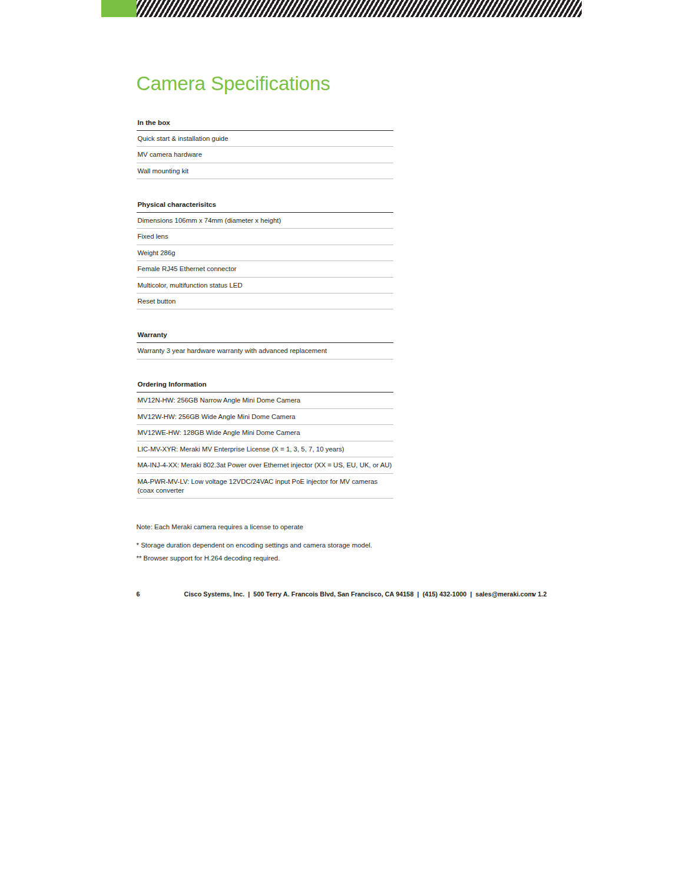Camera Specifications
| In the box |
| Quick start & installation guide |
| MV camera hardware |
| Wall mounting kit |
| Physical characterisitcs |
| Dimensions 106mm x 74mm (diameter x height) |
| Fixed lens |
| Weight 286g |
| Female RJ45 Ethernet connector |
| Multicolor, multifunction status LED |
| Reset button |
| Warranty |
| Warranty 3 year hardware warranty with advanced replacement |
| Ordering Information |
| MV12N-HW: 256GB Narrow Angle Mini Dome Camera |
| MV12W-HW: 256GB Wide Angle Mini Dome Camera |
| MV12WE-HW: 128GB Wide Angle Mini Dome Camera |
| LIC-MV-XYR: Meraki MV Enterprise License (X = 1, 3, 5, 7, 10 years) |
| MA-INJ-4-XX: Meraki 802.3at Power over Ethernet injector (XX = US, EU, UK, or AU) |
| MA-PWR-MV-LV: Low voltage 12VDC/24VAC input PoE injector for MV cameras (coax converter |
Note: Each Meraki camera requires a license to operate
* Storage duration dependent on encoding settings and camera storage model.
** Browser support for H.264 decoding required.
6
Cisco Systems, Inc. | 500 Terry A. Francois Blvd, San Francisco, CA 94158 | (415) 432-1000 | sales@meraki.com
v 1.2